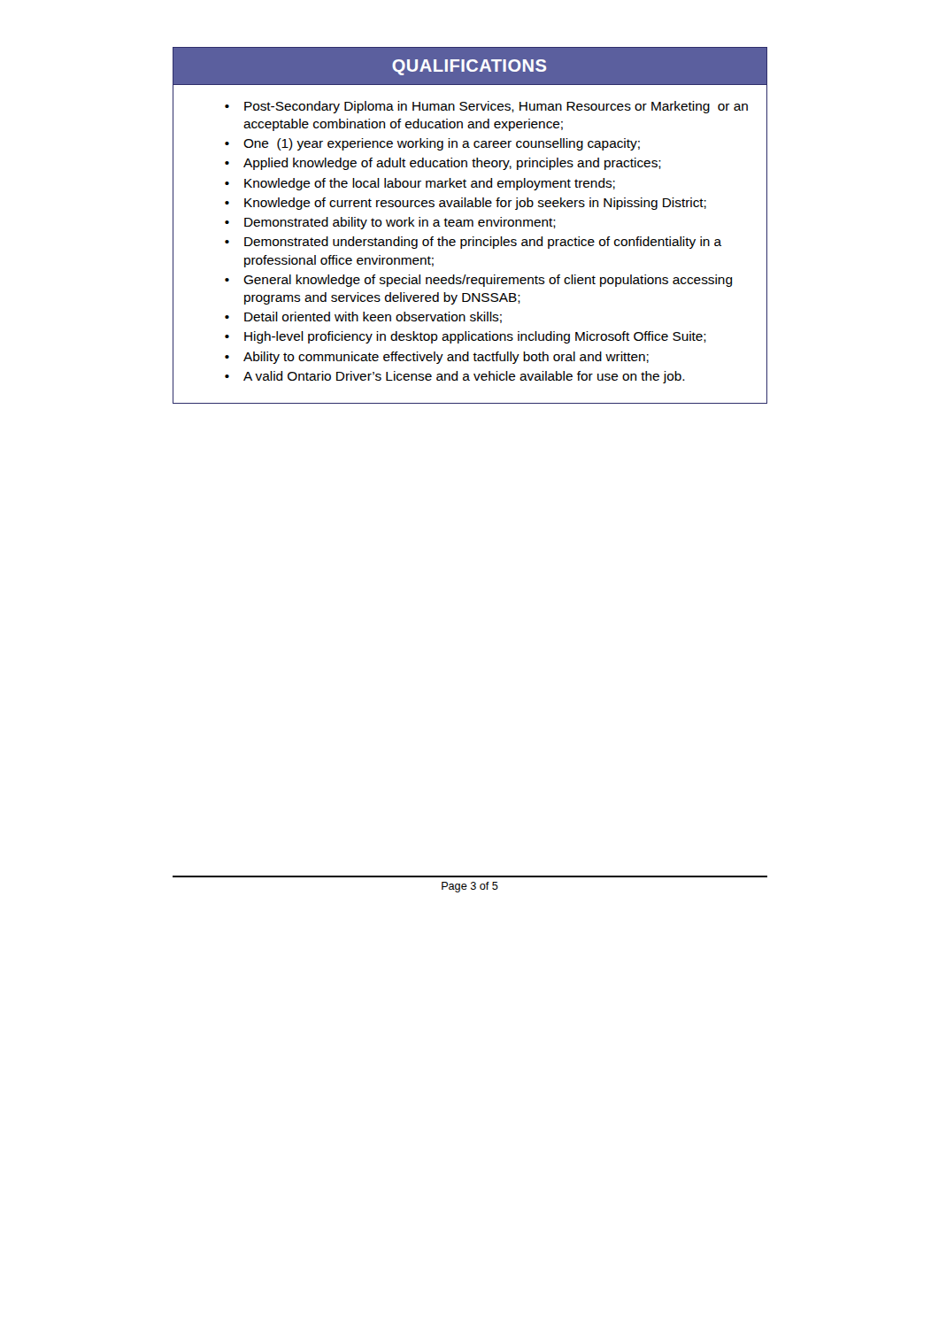QUALIFICATIONS
Post-Secondary Diploma in Human Services, Human Resources or Marketing or an acceptable combination of education and experience;
One (1) year experience working in a career counselling capacity;
Applied knowledge of adult education theory, principles and practices;
Knowledge of the local labour market and employment trends;
Knowledge of current resources available for job seekers in Nipissing District;
Demonstrated ability to work in a team environment;
Demonstrated understanding of the principles and practice of confidentiality in a professional office environment;
General knowledge of special needs/requirements of client populations accessing programs and services delivered by DNSSAB;
Detail oriented with keen observation skills;
High-level proficiency in desktop applications including Microsoft Office Suite;
Ability to communicate effectively and tactfully both oral and written;
A valid Ontario Driver’s License and a vehicle available for use on the job.
Page 3 of 5